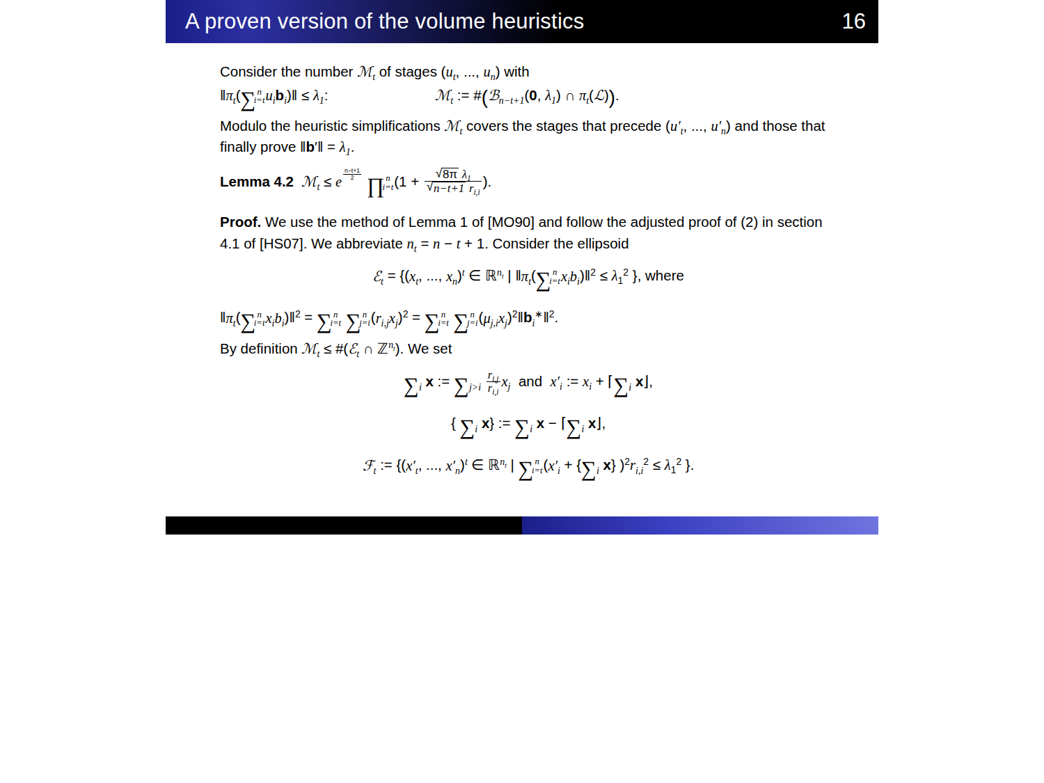A proven version of the volume heuristics
16
Consider the number ℳt of stages (ut, ..., un) with
‖πt(∑ni=t ui bi)‖ ≤ λ1: ℳt := #(ℬn−t+1(0, λ1) ∩ πt(ℒ)).
Modulo the heuristic simplifications ℳt covers the stages that precede (u′t, ..., u′n) and those that finally prove ‖b′‖ = λ1.
Lemma 4.2 ℳt ≤ en−t+12 ∏ni=t(1 + 8π λ1 n−t+1 ri,i).
Proof. We use the method of Lemma 1 of [MO90] and follow the adjusted proof of (2) in section 4.1 of [HS07]. We abbreviate nt = n − t + 1. Consider the ellipsoid
ℰt = {(xt, ..., xn)t ∈ ℝnt | ‖πt(∑ni=t xibi)‖2 ≤ λ12 }, where
‖πt(∑ni=t xibi)‖2 = ∑ni=t ∑nj=i(ri,jxj)2 = ∑ni=t ∑nj=i(μj,ixj)2‖bi∗‖2.
By definition ℳt ≤ #(ℰt ∩ ℤnt). We set
∑i x := ∑j>i ri,j ri,i xj and x′i := xi + ⌈∑i x⌋,
{ ∑i x} := ∑i x − ⌈∑i x⌋,
ℱt := {(x′t, ..., x′n)t ∈ ℝnt | ∑ni=t(x′i + {∑i x} )2ri,i2 ≤ λ12 }.